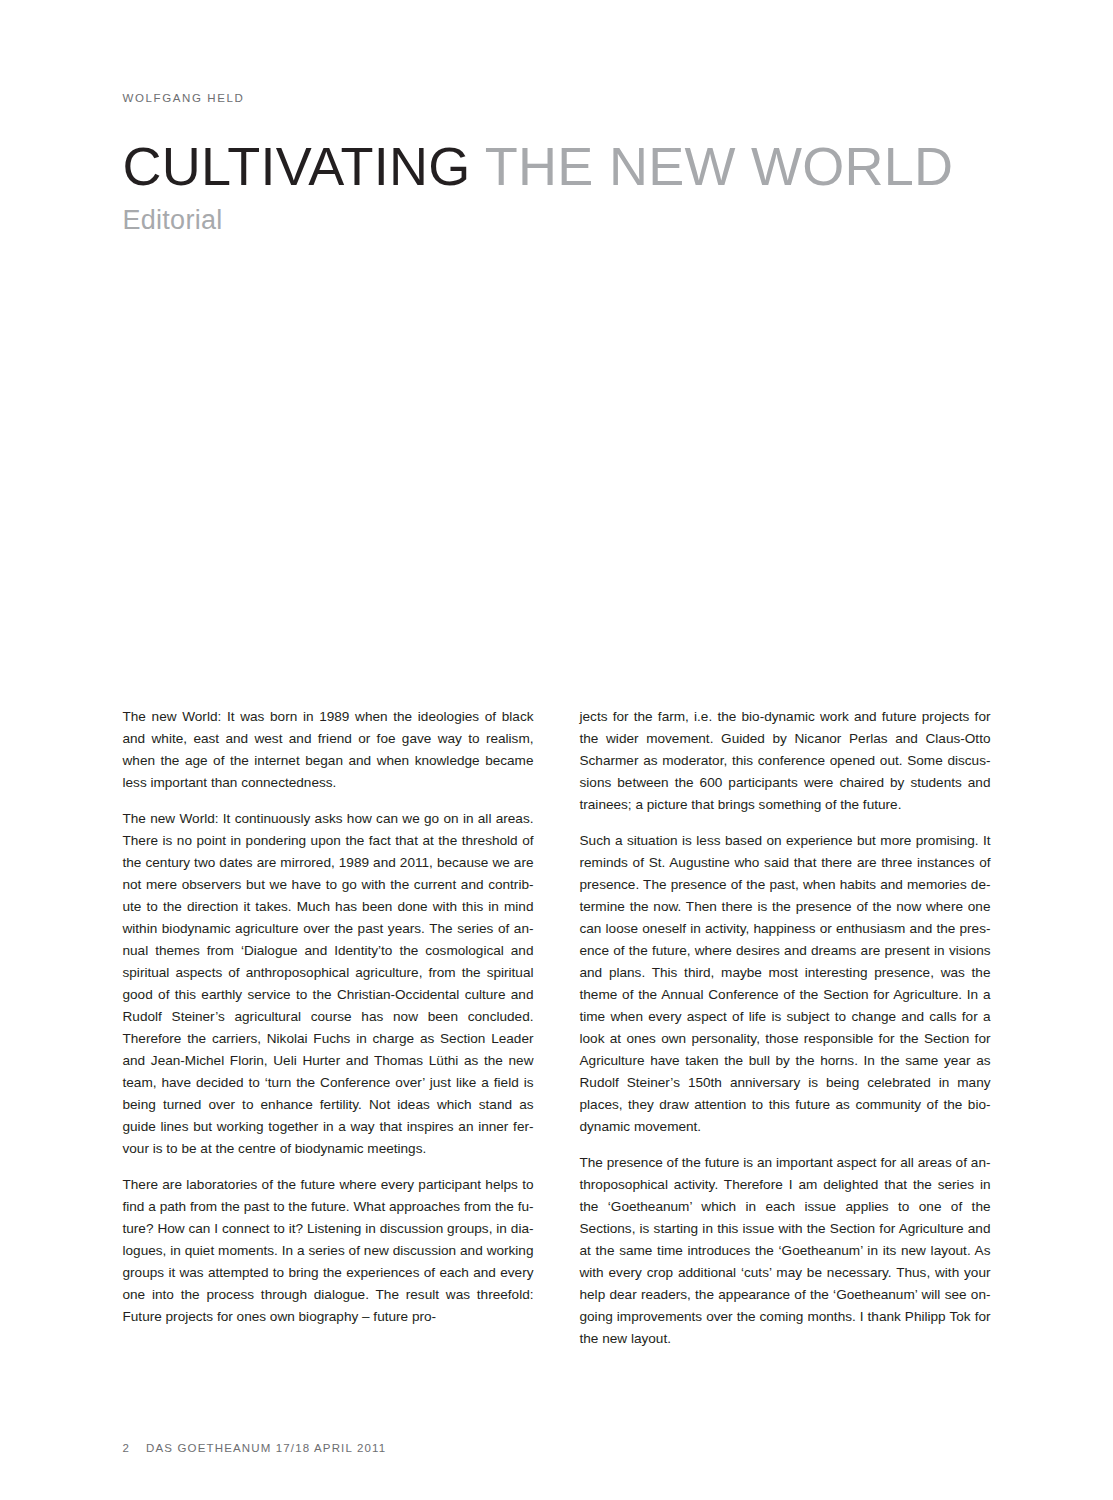Wolfgang Held
CULTIVATING THE NEW WORLD
Editorial
The new World: It was born in 1989 when the ideologies of black and white, east and west and friend or foe gave way to realism, when the age of the internet began and when knowledge became less important than connectedness.
The new World: It continuously asks how can we go on in all areas. There is no point in pondering upon the fact that at the threshold of the century two dates are mirrored, 1989 and 2011, because we are not mere observers but we have to go with the current and contribute to the direction it takes. Much has been done with this in mind within biodynamic agriculture over the past years. The series of annual themes from ‘Dialogue and Identity’to the cosmological and spiritual aspects of anthroposophical agriculture, from the spiritual good of this earthly service to the Christian-Occidental culture and Rudolf Steiner’s agricultural course has now been concluded. Therefore the carriers, Nikolai Fuchs in charge as Section Leader and Jean-Michel Florin, Ueli Hurter and Thomas Lüthi as the new team, have decided to ‘turn the Conference over’ just like a field is being turned over to enhance fertility. Not ideas which stand as guide lines but working together in a way that inspires an inner fervour is to be at the centre of biodynamic meetings.
There are laboratories of the future where every participant helps to find a path from the past to the future. What approaches from the future? How can I connect to it? Listening in discussion groups, in dialogues, in quiet moments. In a series of new discussion and working groups it was attempted to bring the experiences of each and every one into the process through dialogue. The result was threefold: Future projects for ones own biography – future pro-
jects for the farm, i.e. the bio-dynamic work and future projects for the wider movement. Guided by Nicanor Perlas and Claus-Otto Scharmer as moderator, this conference opened out. Some discussions between the 600 participants were chaired by students and trainees; a picture that brings something of the future.
Such a situation is less based on experience but more promising. It reminds of St. Augustine who said that there are three instances of presence. The presence of the past, when habits and memories determine the now. Then there is the presence of the now where one can loose oneself in activity, happiness or enthusiasm and the presence of the future, where desires and dreams are present in visions and plans. This third, maybe most interesting presence, was the theme of the Annual Conference of the Section for Agriculture. In a time when every aspect of life is subject to change and calls for a look at ones own personality, those responsible for the Section for Agriculture have taken the bull by the horns. In the same year as Rudolf Steiner’s 150th anniversary is being celebrated in many places, they draw attention to this future as community of the bio-dynamic movement.
The presence of the future is an important aspect for all areas of anthroposophical activity. Therefore I am delighted that the series in the ‘Goetheanum’ which in each issue applies to one of the Sections, is starting in this issue with the Section for Agriculture and at the same time introduces the ‘Goetheanum’ in its new layout. As with every crop additional ‘cuts’ may be necessary. Thus, with your help dear readers, the appearance of the ‘Goetheanum’ will see ongoing improvements over the coming months. I thank Philipp Tok for the new layout.
2 Das Goetheanum 17/18 April 2011